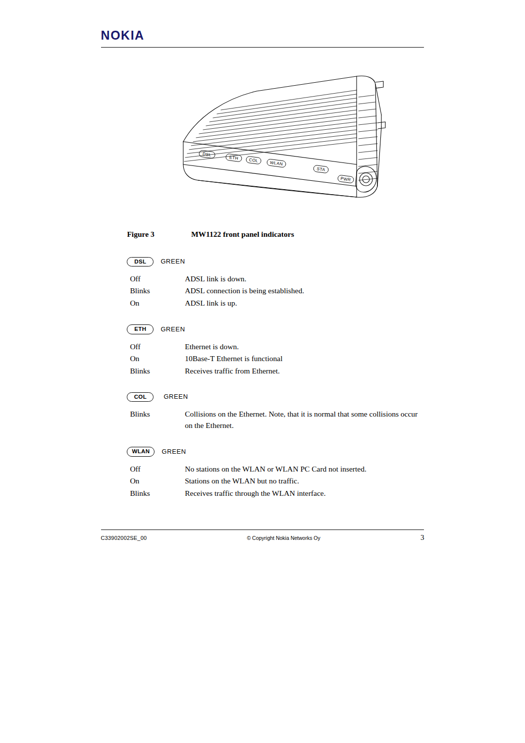NOKIA
DSL ETH COL WLAN STA PWR
Figure 3 MW1122 front panel indicators
DSL GREEN
| Off | ADSL link is down. |
| Blinks | ADSL connection is being established. |
| On | ADSL link is up. |
ETH GREEN
| Off | Ethernet is down. |
| On | 10Base-T Ethernet is functional |
| Blinks | Receives traffic from Ethernet. |
COL GREEN
| Blinks | Collisions on the Ethernet. Note, that it is normal that some collisions occur on the Ethernet. |
WLAN GREEN
| Off | No stations on the WLAN or WLAN PC Card not inserted. |
| On | Stations on the WLAN but no traffic. |
| Blinks | Receives traffic through the WLAN interface. |
C33902002SE_00 © Copyright Nokia Networks Oy 3